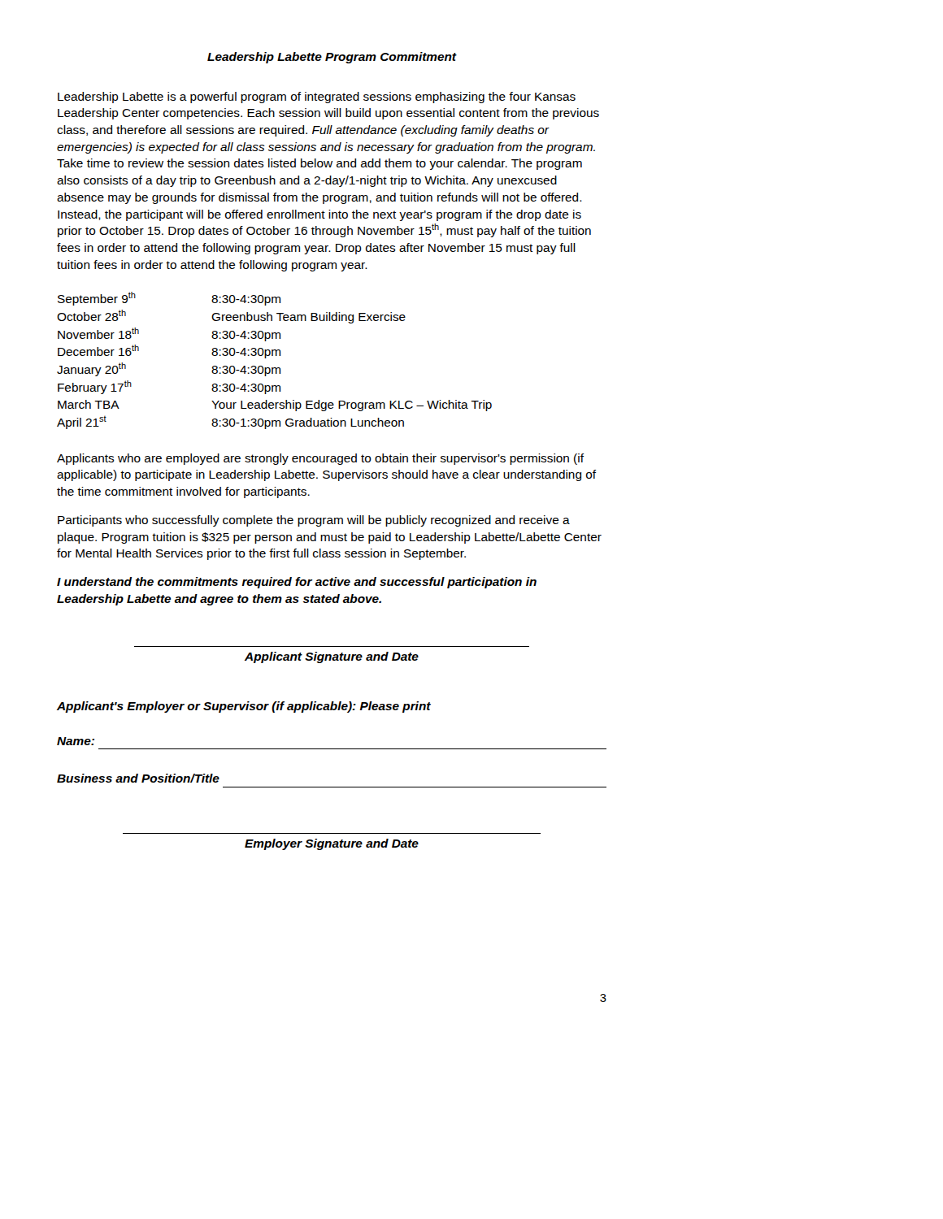Leadership Labette Program Commitment
Leadership Labette is a powerful program of integrated sessions emphasizing the four Kansas Leadership Center competencies. Each session will build upon essential content from the previous class, and therefore all sessions are required. Full attendance (excluding family deaths or emergencies) is expected for all class sessions and is necessary for graduation from the program. Take time to review the session dates listed below and add them to your calendar. The program also consists of a day trip to Greenbush and a 2-day/1-night trip to Wichita. Any unexcused absence may be grounds for dismissal from the program, and tuition refunds will not be offered. Instead, the participant will be offered enrollment into the next year's program if the drop date is prior to October 15. Drop dates of October 16 through November 15th, must pay half of the tuition fees in order to attend the following program year. Drop dates after November 15 must pay full tuition fees in order to attend the following program year.
| September 9 th | 8:30-4:30pm |
| October 28 th | Greenbush Team Building Exercise |
| November 18 th | 8:30-4:30pm |
| December 16 th | 8:30-4:30pm |
| January 20 th | 8:30-4:30pm |
| February 17 th | 8:30-4:30pm |
| March TBA | Your Leadership Edge Program KLC – Wichita Trip |
| April 21 st | 8:30-1:30pm Graduation Luncheon |
Applicants who are employed are strongly encouraged to obtain their supervisor's permission (if applicable) to participate in Leadership Labette. Supervisors should have a clear understanding of the time commitment involved for participants.
Participants who successfully complete the program will be publicly recognized and receive a plaque. Program tuition is $325 per person and must be paid to Leadership Labette/Labette Center for Mental Health Services prior to the first full class session in September.
I understand the commitments required for active and successful participation in Leadership Labette and agree to them as stated above.
Applicant Signature and Date
Applicant's Employer or Supervisor (if applicable): Please print
Name:
Business and Position/Title
Employer Signature and Date
3